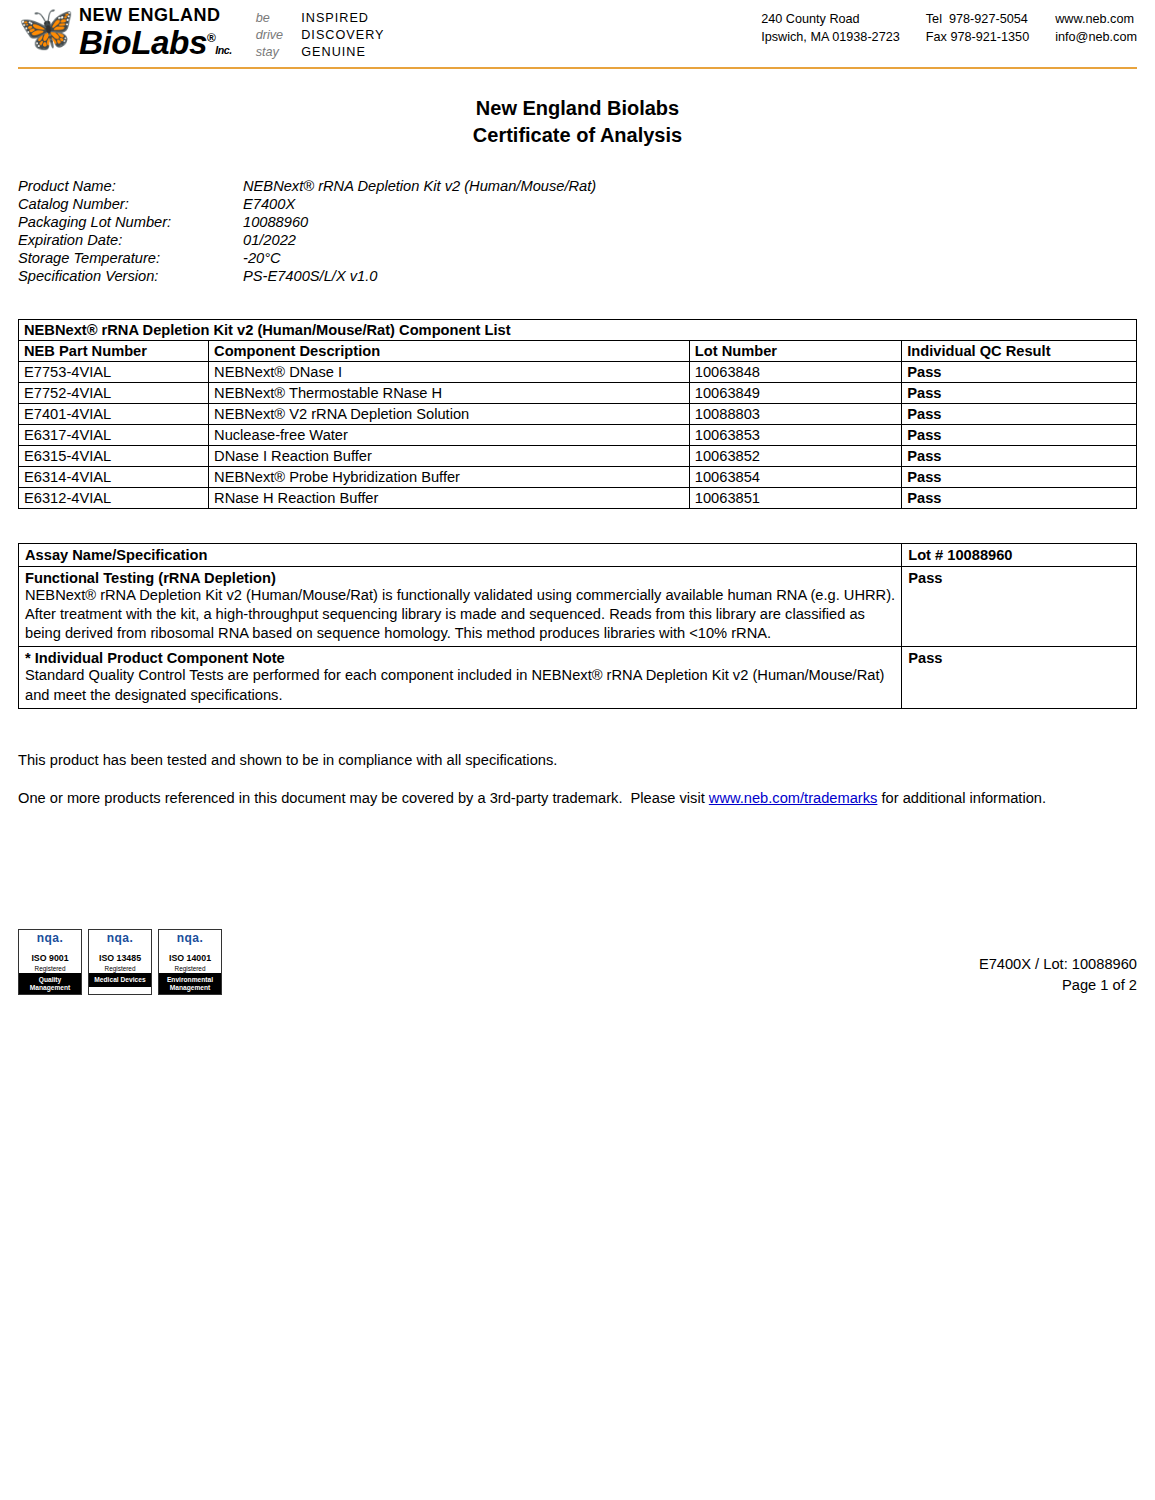🦋
NEW ENGLAND
BioLabs®Inc.
be INSPIRED
drive DISCOVERY
stay GENUINE
240 County Road
Ipswich, MA 01938-2723
Tel 978-927-5054
Fax 978-921-1350
www.neb.com
info@neb.com
New England Biolabs
Certificate of Analysis
| Product Name: | NEBNext® rRNA Depletion Kit v2 (Human/Mouse/Rat) |
| Catalog Number: | E7400X |
| Packaging Lot Number: | 10088960 |
| Expiration Date: | 01/2022 |
| Storage Temperature: | -20°C |
| Specification Version: | PS-E7400S/L/X v1.0 |
| NEBNext® rRNA Depletion Kit v2 (Human/Mouse/Rat) Component List |
| --- |
| NEB Part Number | Component Description | Lot Number | Individual QC Result |
| E7753-4VIAL | NEBNext® DNase I | 10063848 | Pass |
| E7752-4VIAL | NEBNext® Thermostable RNase H | 10063849 | Pass |
| E7401-4VIAL | NEBNext® V2 rRNA Depletion Solution | 10088803 | Pass |
| E6317-4VIAL | Nuclease-free Water | 10063853 | Pass |
| E6315-4VIAL | DNase I Reaction Buffer | 10063852 | Pass |
| E6314-4VIAL | NEBNext® Probe Hybridization Buffer | 10063854 | Pass |
| E6312-4VIAL | RNase H Reaction Buffer | 10063851 | Pass |
| Assay Name/Specification | Lot # 10088960 |
| --- | --- |
| Functional Testing (rRNA Depletion) NEBNext® rRNA Depletion Kit v2 (Human/Mouse/Rat) is functionally validated using commercially available human RNA (e.g. UHRR). After treatment with the kit, a high-throughput sequencing library is made and sequenced. Reads from this library are classified as being derived from ribosomal RNA based on sequence homology. This method produces libraries with <10% rRNA. | Pass |
| * Individual Product Component Note Standard Quality Control Tests are performed for each component included in NEBNext® rRNA Depletion Kit v2 (Human/Mouse/Rat) and meet the designated specifications. | Pass |
This product has been tested and shown to be in compliance with all specifications.
One or more products referenced in this document may be covered by a 3rd-party trademark. Please visit www.neb.com/trademarks for additional information.
nqa.
ISO 9001
Registered
Quality
Management
nqa.
ISO 13485
Registered
Medical Devices
nqa.
ISO 14001
Registered
Environmental
Management
E7400X / Lot: 10088960
Page 1 of 2